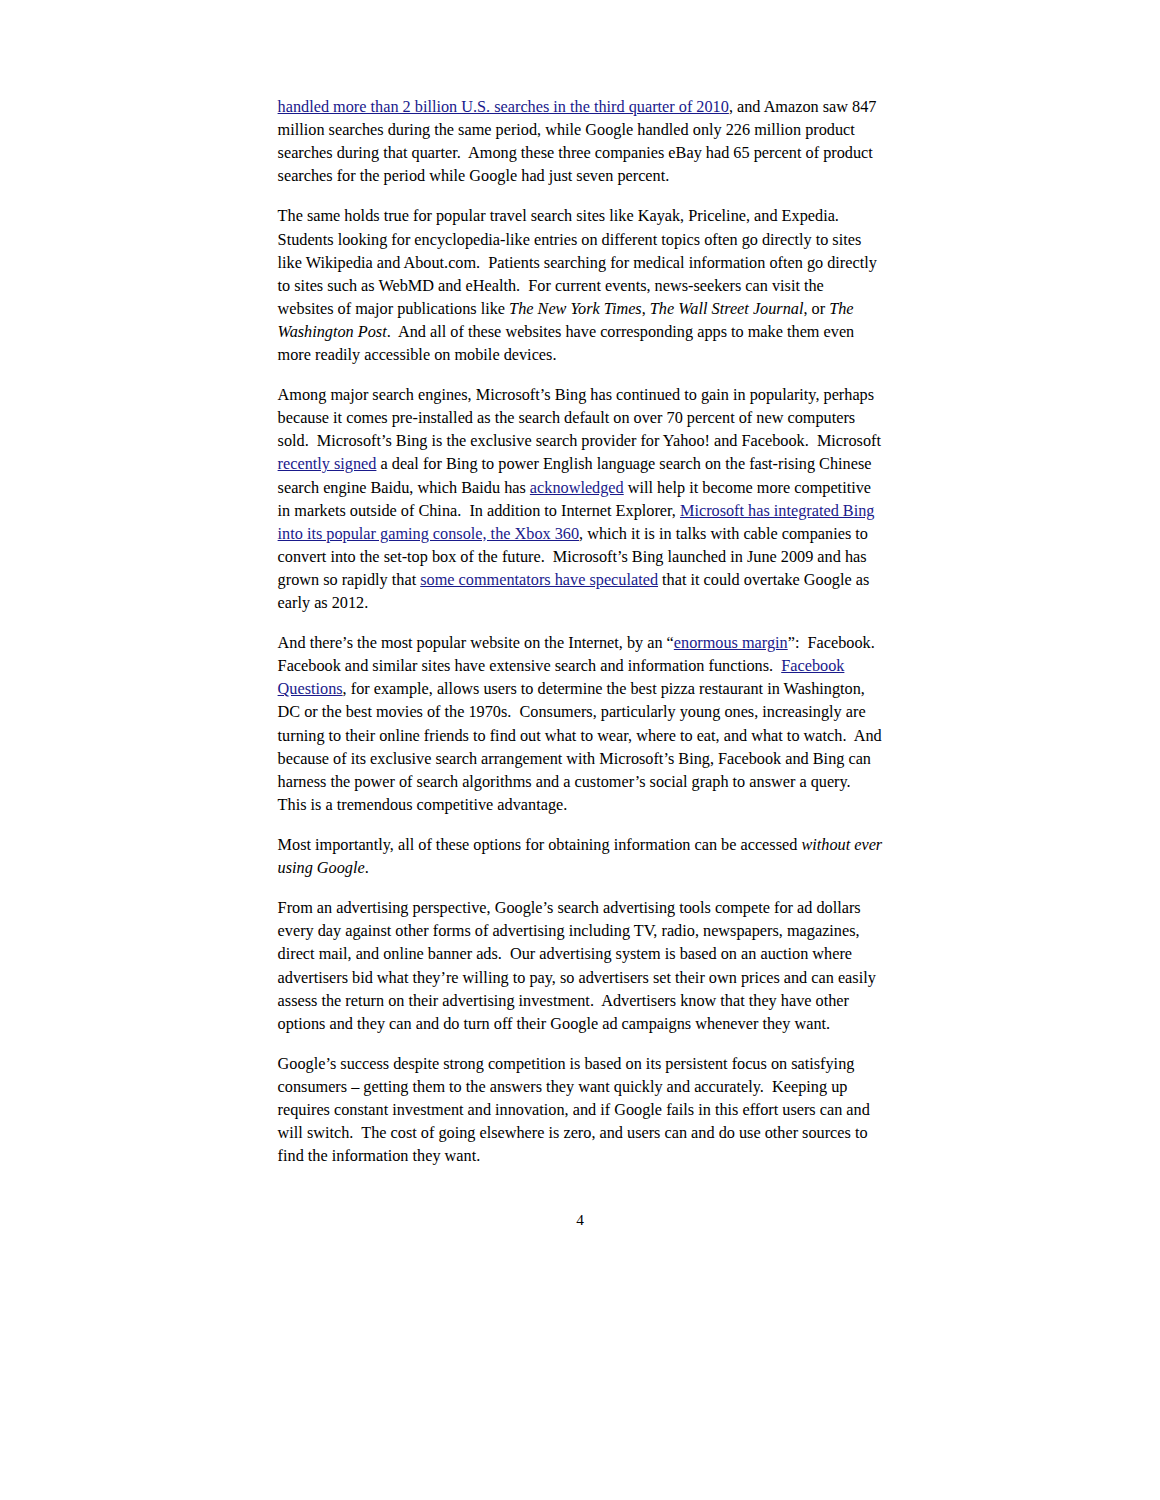handled more than 2 billion U.S. searches in the third quarter of 2010, and Amazon saw 847 million searches during the same period, while Google handled only 226 million product searches during that quarter. Among these three companies eBay had 65 percent of product searches for the period while Google had just seven percent.
The same holds true for popular travel search sites like Kayak, Priceline, and Expedia. Students looking for encyclopedia-like entries on different topics often go directly to sites like Wikipedia and About.com. Patients searching for medical information often go directly to sites such as WebMD and eHealth. For current events, news-seekers can visit the websites of major publications like The New York Times, The Wall Street Journal, or The Washington Post. And all of these websites have corresponding apps to make them even more readily accessible on mobile devices.
Among major search engines, Microsoft’s Bing has continued to gain in popularity, perhaps because it comes pre-installed as the search default on over 70 percent of new computers sold. Microsoft’s Bing is the exclusive search provider for Yahoo! and Facebook. Microsoft recently signed a deal for Bing to power English language search on the fast-rising Chinese search engine Baidu, which Baidu has acknowledged will help it become more competitive in markets outside of China. In addition to Internet Explorer, Microsoft has integrated Bing into its popular gaming console, the Xbox 360, which it is in talks with cable companies to convert into the set-top box of the future. Microsoft’s Bing launched in June 2009 and has grown so rapidly that some commentators have speculated that it could overtake Google as early as 2012.
And there’s the most popular website on the Internet, by an “enormous margin”: Facebook. Facebook and similar sites have extensive search and information functions. Facebook Questions, for example, allows users to determine the best pizza restaurant in Washington, DC or the best movies of the 1970s. Consumers, particularly young ones, increasingly are turning to their online friends to find out what to wear, where to eat, and what to watch. And because of its exclusive search arrangement with Microsoft’s Bing, Facebook and Bing can harness the power of search algorithms and a customer’s social graph to answer a query. This is a tremendous competitive advantage.
Most importantly, all of these options for obtaining information can be accessed without ever using Google.
From an advertising perspective, Google’s search advertising tools compete for ad dollars every day against other forms of advertising including TV, radio, newspapers, magazines, direct mail, and online banner ads. Our advertising system is based on an auction where advertisers bid what they’re willing to pay, so advertisers set their own prices and can easily assess the return on their advertising investment. Advertisers know that they have other options and they can and do turn off their Google ad campaigns whenever they want.
Google’s success despite strong competition is based on its persistent focus on satisfying consumers – getting them to the answers they want quickly and accurately. Keeping up requires constant investment and innovation, and if Google fails in this effort users can and will switch. The cost of going elsewhere is zero, and users can and do use other sources to find the information they want.
4